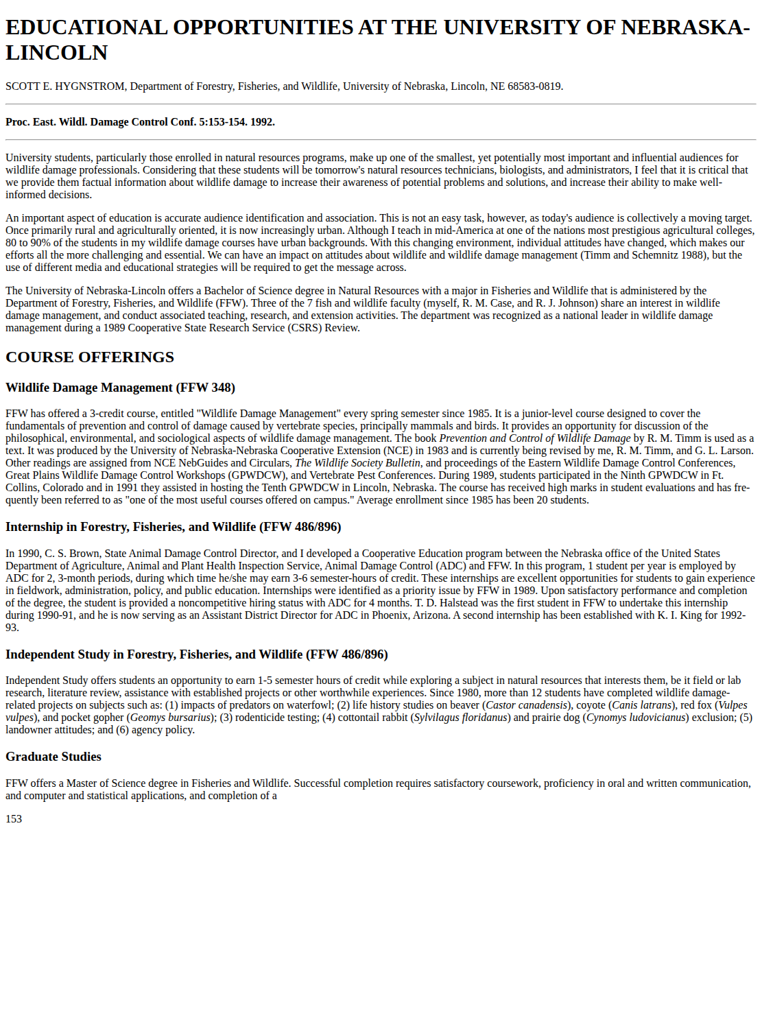EDUCATIONAL OPPORTUNITIES AT THE UNIVERSITY OF NEBRASKA-LINCOLN
SCOTT E. HYGNSTROM, Department of Forestry, Fisheries, and Wildlife, University of Nebraska, Lincoln, NE 68583-0819.
Proc. East. Wildl. Damage Control Conf. 5:153-154. 1992.
University students, particularly those enrolled in natural resources programs, make up one of the smallest, yet potentially most important and influential audiences for wildlife damage professionals. Considering that these students will be tomorrow's natural resources technicians, biologists, and administrators, I feel that it is critical that we provide them factual information about wildlife damage to increase their awareness of potential problems and solutions, and increase their ability to make well-informed decisions.
An important aspect of education is accurate audience identification and association. This is not an easy task, however, as today's audience is collectively a moving target. Once primarily rural and agriculturally oriented, it is now increasingly urban. Although I teach in mid-America at one of the nations most prestigious agricultural colleges, 80 to 90% of the students in my wildlife damage courses have urban backgrounds. With this changing environment, individual attitudes have changed, which makes our efforts all the more challenging and essential. We can have an impact on attitudes about wildlife and wildlife damage management (Timm and Schemnitz 1988), but the use of different media and educational strategies will be required to get the message across.
The University of Nebraska-Lincoln offers a Bachelor of Science degree in Natural Resources with a major in Fisheries and Wildlife that is administered by the Department of Forestry, Fisheries, and Wildlife (FFW). Three of the 7 fish and wildlife faculty (myself, R. M. Case, and R. J. Johnson) share an interest in wildlife damage management, and conduct associated teaching, research, and extension activities. The department was recognized as a national leader in wildlife damage management during a 1989 Cooperative State Research Service (CSRS) Review.
COURSE OFFERINGS
Wildlife Damage Management (FFW 348)
FFW has offered a 3-credit course, entitled "Wildlife Damage Management" every spring semester since 1985. It is a junior-level course designed to cover the fundamentals of prevention and control of damage caused by vertebrate species, principally mammals and birds. It provides an opportunity for discussion of the philosophical, environmental, and sociological aspects of wildlife damage management. The book Prevention and Control of Wildlife Damage by R. M. Timm is used as a text. It was produced by the University of Nebraska-Nebraska Cooperative Extension (NCE) in 1983 and is currently being revised by me, R. M. Timm, and G. L. Larson. Other readings are assigned from NCE NebGuides and Circulars, The Wildlife Society Bulletin, and proceedings of the Eastern Wildlife Damage Control Conferences, Great Plains Wildlife Damage Control Workshops (GPWDCW), and Vertebrate Pest Conferences. During 1989, students participated in the Ninth GPWDCW in Ft. Collins, Colorado and in 1991 they assisted in hosting the Tenth GPWDCW in Lincoln, Nebraska. The course has received high marks in student evaluations and has fre-quently been referred to as "one of the most useful courses offered on campus." Average enrollment since 1985 has been 20 students.
Internship in Forestry, Fisheries, and Wildlife (FFW 486/896)
In 1990, C. S. Brown, State Animal Damage Control Director, and I developed a Cooperative Education program between the Nebraska office of the United States Department of Agriculture, Animal and Plant Health Inspection Service, Animal Damage Control (ADC) and FFW. In this program, 1 student per year is employed by ADC for 2, 3-month periods, during which time he/she may earn 3-6 semester-hours of credit. These internships are excellent opportunities for students to gain experience in fieldwork, administration, policy, and public education. Internships were identified as a priority issue by FFW in 1989. Upon satisfactory performance and completion of the degree, the student is provided a noncompetitive hiring status with ADC for 4 months. T. D. Halstead was the first student in FFW to undertake this internship during 1990-91, and he is now serving as an Assistant District Director for ADC in Phoenix, Arizona. A second internship has been established with K. I. King for 1992-93.
Independent Study in Forestry, Fisheries, and Wildlife (FFW 486/896)
Independent Study offers students an opportunity to earn 1-5 semester hours of credit while exploring a subject in natural resources that interests them, be it field or lab research, literature review, assistance with established projects or other worthwhile experiences. Since 1980, more than 12 students have completed wildlife damage-related projects on subjects such as: (1) impacts of predators on waterfowl; (2) life history studies on beaver (Castor canadensis), coyote (Canis latrans), red fox (Vulpes vulpes), and pocket gopher (Geomys bursarius); (3) rodenticide testing; (4) cottontail rabbit (Sylvilagus floridanus) and prairie dog (Cynomys ludovicianus) exclusion; (5) landowner attitudes; and (6) agency policy.
Graduate Studies
FFW offers a Master of Science degree in Fisheries and Wildlife. Successful completion requires satisfactory coursework, proficiency in oral and written communication, and computer and statistical applications, and completion of a
153